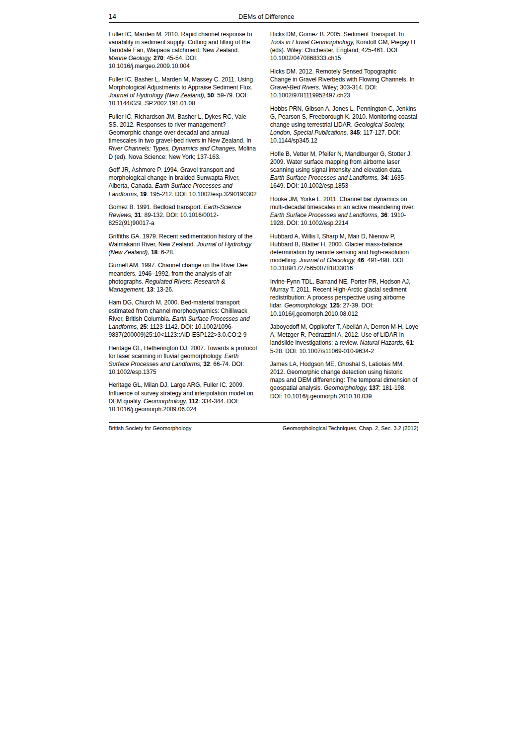14 DEMs of Difference
Fuller IC, Marden M. 2010. Rapid channel response to variability in sediment supply: Cutting and filling of the Tarndale Fan, Waipaoa catchment, New Zealand. Marine Geology, 270: 45-54. DOI: 10.1016/j.margeo.2009.10.004
Fuller IC, Basher L, Marden M, Massey C. 2011. Using Morphological Adjustments to Appraise Sediment Flux. Journal of Hydrology (New Zealand), 50: 59-79. DOI: 10.1144/GSL.SP.2002.191.01.08
Fuller IC, Richardson JM, Basher L, Dykes RC, Vale SS. 2012. Responses to river management? Geomorphic change over decadal and annual timescales in two gravel-bed rivers in New Zealand. In River Channels: Types, Dynamics and Changes, Molina D (ed). Nova Science: New York; 137-163.
Goff JR, Ashmore P. 1994. Gravel transport and morphological change in braided Sunwapta River, Alberta, Canada. Earth Surface Processes and Landforms, 19: 195-212. DOI: 10.1002/esp.3290190302
Gomez B. 1991. Bedload transport. Earth-Science Reviews, 31: 89-132. DOI: 10.1016/0012-8252(91)90017-a
Griffiths GA. 1979. Recent sedimentation history of the Waimakariri River, New Zealand. Journal of Hydrology (New Zealand), 18: 6-28.
Gurnell AM. 1997. Channel change on the River Dee meanders, 1946–1992, from the analysis of air photographs. Regulated Rivers: Research & Management, 13: 13-26.
Ham DG, Church M. 2000. Bed-material transport estimated from channel morphodynamics: Chilliwack River, British Columbia. Earth Surface Processes and Landforms, 25: 1123-1142. DOI: 10.1002/1096-9837(200009)25:10<1123::AID-ESP122>3.0.CO;2-9
Heritage GL, Hetherington DJ. 2007. Towards a protocol for laser scanning in fluvial geomorphology. Earth Surface Processes and Landforms, 32: 66-74. DOI: 10.1002/esp.1375
Heritage GL, Milan DJ, Large ARG, Fuller IC. 2009. Influence of survey strategy and interpolation model on DEM quality. Geomorphology, 112: 334-344. DOI: 10.1016/j.geomorph.2009.06.024
Hicks DM, Gomez B. 2005. Sediment Transport. In Tools in Fluvial Geomorphology, Kondolf GM, Piegay H (eds). Wiley: Chichester, England; 425-461. DOI: 10.1002/0470868333.ch15
Hicks DM. 2012. Remotely Sensed Topographic Change in Gravel Riverbeds with Flowing Channels. In Gravel-Bed Rivers. Wiley; 303-314. DOI: 10.1002/9781119952497.ch23
Hobbs PRN, Gibson A, Jones L, Pennington C, Jenkins G, Pearson S, Freeborough K. 2010. Monitoring coastal change using terrestrial LiDAR. Geological Society, London, Special Publications, 345: 117-127. DOI: 10.1144/sp345.12
Hofle B, Vetter M, Pfeifer N, Mandlburger G, Stotter J. 2009. Water surface mapping from airborne laser scanning using signal intensity and elevation data. Earth Surface Processes and Landforms, 34: 1635-1649. DOI: 10.1002/esp.1853
Hooke JM, Yorke L. 2011. Channel bar dynamics on multi-decadal timescales in an active meandering river. Earth Surface Processes and Landforms, 36: 1910-1928. DOI: 10.1002/esp.2214
Hubbard A, Willis I, Sharp M, Mair D, Nienow P, Hubbard B, Blatter H. 2000. Glacier mass-balance determination by remote sensing and high-resolution modelling. Journal of Glaciology, 46: 491-498. DOI: 10.3189/172756500781833016
Irvine-Fynn TDL, Barrand NE, Porter PR, Hodson AJ, Murray T. 2011. Recent High-Arctic glacial sediment redistribution: A process perspective using airborne lidar. Geomorphology, 125: 27-39. DOI: 10.1016/j.geomorph.2010.08.012
Jaboyedoff M, Oppikofer T, Abellán A, Derron M-H, Loye A, Metzger R, Pedrazzini A. 2012. Use of LIDAR in landslide investigations: a review. Natural Hazards, 61: 5-28. DOI: 10.1007/s11069-010-9634-2
James LA, Hodgson ME, Ghoshal S, Latiolais MM. 2012. Geomorphic change detection using historic maps and DEM differencing: The temporal dimension of geospatial analysis. Geomorphology, 137: 181-198. DOI: 10.1016/j.geomorph.2010.10.039
British Society for Geomorphology Geomorphological Techniques, Chap. 2, Sec. 3.2 (2012)